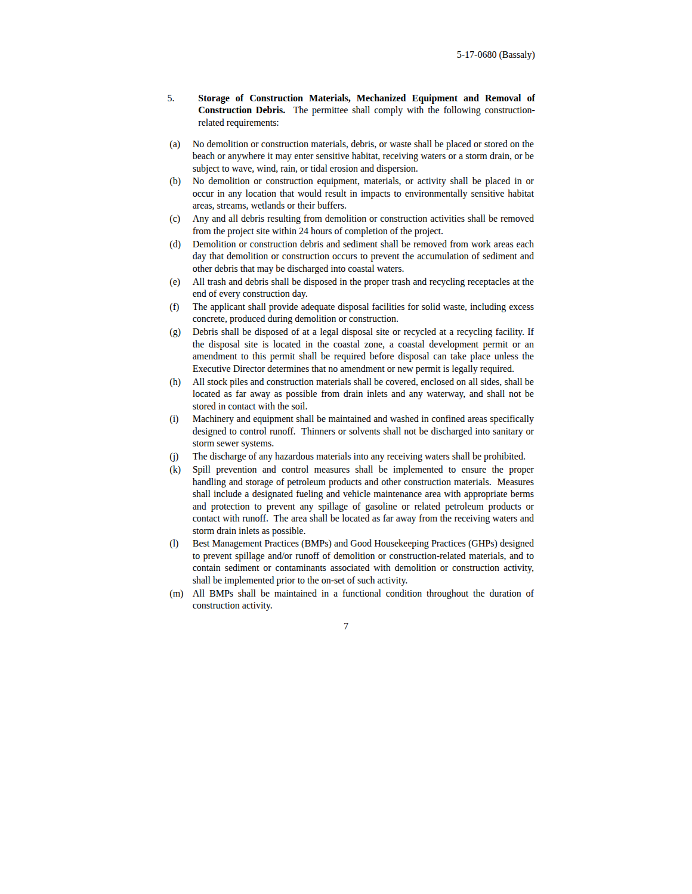5-17-0680 (Bassaly)
5.
Storage of Construction Materials, Mechanized Equipment and Removal of Construction Debris. The permittee shall comply with the following construction-related requirements:
(a) No demolition or construction materials, debris, or waste shall be placed or stored on the beach or anywhere it may enter sensitive habitat, receiving waters or a storm drain, or be subject to wave, wind, rain, or tidal erosion and dispersion.
(b) No demolition or construction equipment, materials, or activity shall be placed in or occur in any location that would result in impacts to environmentally sensitive habitat areas, streams, wetlands or their buffers.
(c) Any and all debris resulting from demolition or construction activities shall be removed from the project site within 24 hours of completion of the project.
(d) Demolition or construction debris and sediment shall be removed from work areas each day that demolition or construction occurs to prevent the accumulation of sediment and other debris that may be discharged into coastal waters.
(e) All trash and debris shall be disposed in the proper trash and recycling receptacles at the end of every construction day.
(f) The applicant shall provide adequate disposal facilities for solid waste, including excess concrete, produced during demolition or construction.
(g) Debris shall be disposed of at a legal disposal site or recycled at a recycling facility. If the disposal site is located in the coastal zone, a coastal development permit or an amendment to this permit shall be required before disposal can take place unless the Executive Director determines that no amendment or new permit is legally required.
(h) All stock piles and construction materials shall be covered, enclosed on all sides, shall be located as far away as possible from drain inlets and any waterway, and shall not be stored in contact with the soil.
(i) Machinery and equipment shall be maintained and washed in confined areas specifically designed to control runoff. Thinners or solvents shall not be discharged into sanitary or storm sewer systems.
(j) The discharge of any hazardous materials into any receiving waters shall be prohibited.
(k) Spill prevention and control measures shall be implemented to ensure the proper handling and storage of petroleum products and other construction materials. Measures shall include a designated fueling and vehicle maintenance area with appropriate berms and protection to prevent any spillage of gasoline or related petroleum products or contact with runoff. The area shall be located as far away from the receiving waters and storm drain inlets as possible.
(l) Best Management Practices (BMPs) and Good Housekeeping Practices (GHPs) designed to prevent spillage and/or runoff of demolition or construction-related materials, and to contain sediment or contaminants associated with demolition or construction activity, shall be implemented prior to the on-set of such activity.
(m) All BMPs shall be maintained in a functional condition throughout the duration of construction activity.
7